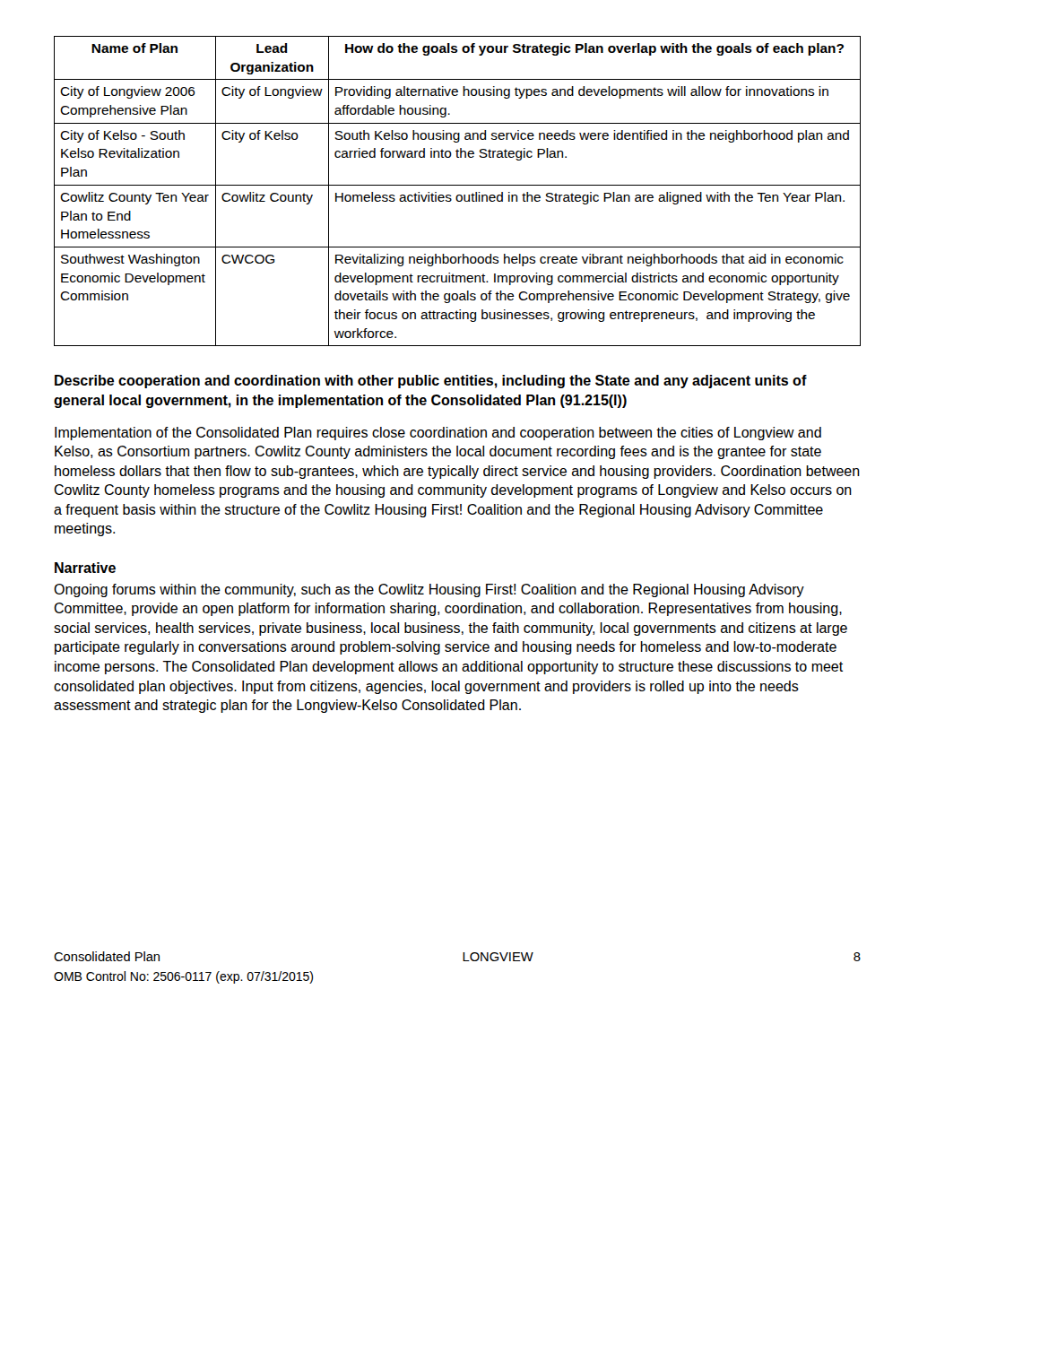| Name of Plan | Lead Organization | How do the goals of your Strategic Plan overlap with the goals of each plan? |
| --- | --- | --- |
| City of Longview 2006 Comprehensive Plan | City of Longview | Providing alternative housing types and developments will allow for innovations in affordable housing. |
| City of Kelso - South Kelso Revitalization Plan | City of Kelso | South Kelso housing and service needs were identified in the neighborhood plan and carried forward into the Strategic Plan. |
| Cowlitz County Ten Year Plan to End Homelessness | Cowlitz County | Homeless activities outlined in the Strategic Plan are aligned with the Ten Year Plan. |
| Southwest Washington Economic Development Commision | CWCOG | Revitalizing neighborhoods helps create vibrant neighborhoods that aid in economic development recruitment. Improving commercial districts and economic opportunity dovetails with the goals of the Comprehensive Economic Development Strategy, give their focus on attracting businesses, growing entrepreneurs, and improving the workforce. |
Describe cooperation and coordination with other public entities, including the State and any adjacent units of general local government, in the implementation of the Consolidated Plan (91.215(l))
Implementation of the Consolidated Plan requires close coordination and cooperation between the cities of Longview and Kelso, as Consortium partners. Cowlitz County administers the local document recording fees and is the grantee for state homeless dollars that then flow to sub-grantees, which are typically direct service and housing providers. Coordination between Cowlitz County homeless programs and the housing and community development programs of Longview and Kelso occurs on a frequent basis within the structure of the Cowlitz Housing First! Coalition and the Regional Housing Advisory Committee meetings.
Narrative
Ongoing forums within the community, such as the Cowlitz Housing First! Coalition and the Regional Housing Advisory Committee, provide an open platform for information sharing, coordination, and collaboration. Representatives from housing, social services, health services, private business, local business, the faith community, local governments and citizens at large participate regularly in conversations around problem-solving service and housing needs for homeless and low-to-moderate income persons. The Consolidated Plan development allows an additional opportunity to structure these discussions to meet consolidated plan objectives. Input from citizens, agencies, local government and providers is rolled up into the needs assessment and strategic plan for the Longview-Kelso Consolidated Plan.
Consolidated Plan
LONGVIEW
8
OMB Control No: 2506-0117 (exp. 07/31/2015)